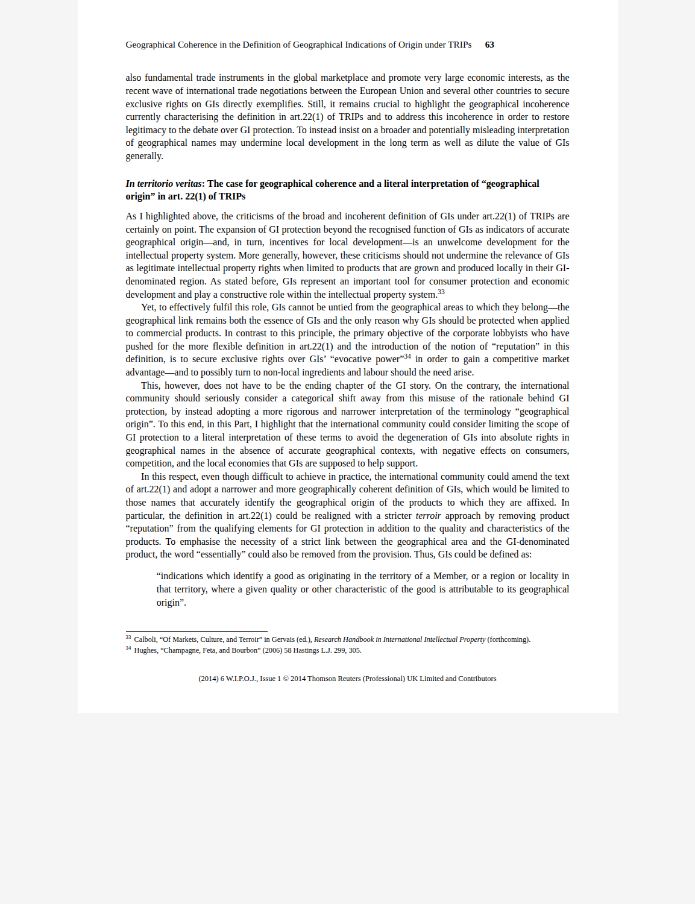Geographical Coherence in the Definition of Geographical Indications of Origin under TRIPs 63
also fundamental trade instruments in the global marketplace and promote very large economic interests, as the recent wave of international trade negotiations between the European Union and several other countries to secure exclusive rights on GIs directly exemplifies. Still, it remains crucial to highlight the geographical incoherence currently characterising the definition in art.22(1) of TRIPs and to address this incoherence in order to restore legitimacy to the debate over GI protection. To instead insist on a broader and potentially misleading interpretation of geographical names may undermine local development in the long term as well as dilute the value of GIs generally.
In territorio veritas: The case for geographical coherence and a literal interpretation of “geographical origin” in art. 22(1) of TRIPs
As I highlighted above, the criticisms of the broad and incoherent definition of GIs under art.22(1) of TRIPs are certainly on point. The expansion of GI protection beyond the recognised function of GIs as indicators of accurate geographical origin—and, in turn, incentives for local development—is an unwelcome development for the intellectual property system. More generally, however, these criticisms should not undermine the relevance of GIs as legitimate intellectual property rights when limited to products that are grown and produced locally in their GI-denominated region. As stated before, GIs represent an important tool for consumer protection and economic development and play a constructive role within the intellectual property system.33
Yet, to effectively fulfil this role, GIs cannot be untied from the geographical areas to which they belong—the geographical link remains both the essence of GIs and the only reason why GIs should be protected when applied to commercial products. In contrast to this principle, the primary objective of the corporate lobbyists who have pushed for the more flexible definition in art.22(1) and the introduction of the notion of “reputation” in this definition, is to secure exclusive rights over GIs’ “evocative power”34 in order to gain a competitive market advantage—and to possibly turn to non-local ingredients and labour should the need arise.
This, however, does not have to be the ending chapter of the GI story. On the contrary, the international community should seriously consider a categorical shift away from this misuse of the rationale behind GI protection, by instead adopting a more rigorous and narrower interpretation of the terminology “geographical origin”. To this end, in this Part, I highlight that the international community could consider limiting the scope of GI protection to a literal interpretation of these terms to avoid the degeneration of GIs into absolute rights in geographical names in the absence of accurate geographical contexts, with negative effects on consumers, competition, and the local economies that GIs are supposed to help support.
In this respect, even though difficult to achieve in practice, the international community could amend the text of art.22(1) and adopt a narrower and more geographically coherent definition of GIs, which would be limited to those names that accurately identify the geographical origin of the products to which they are affixed. In particular, the definition in art.22(1) could be realigned with a stricter terroir approach by removing product “reputation” from the qualifying elements for GI protection in addition to the quality and characteristics of the products. To emphasise the necessity of a strict link between the geographical area and the GI-denominated product, the word “essentially” could also be removed from the provision. Thus, GIs could be defined as:
“indications which identify a good as originating in the territory of a Member, or a region or locality in that territory, where a given quality or other characteristic of the good is attributable to its geographical origin”.
33 Calboli, “Of Markets, Culture, and Terroir” in Gervais (ed.), Research Handbook in International Intellectual Property (forthcoming).
34 Hughes, “Champagne, Feta, and Bourbon” (2006) 58 Hastings L.J. 299, 305.
(2014) 6 W.I.P.O.J., Issue 1 © 2014 Thomson Reuters (Professional) UK Limited and Contributors